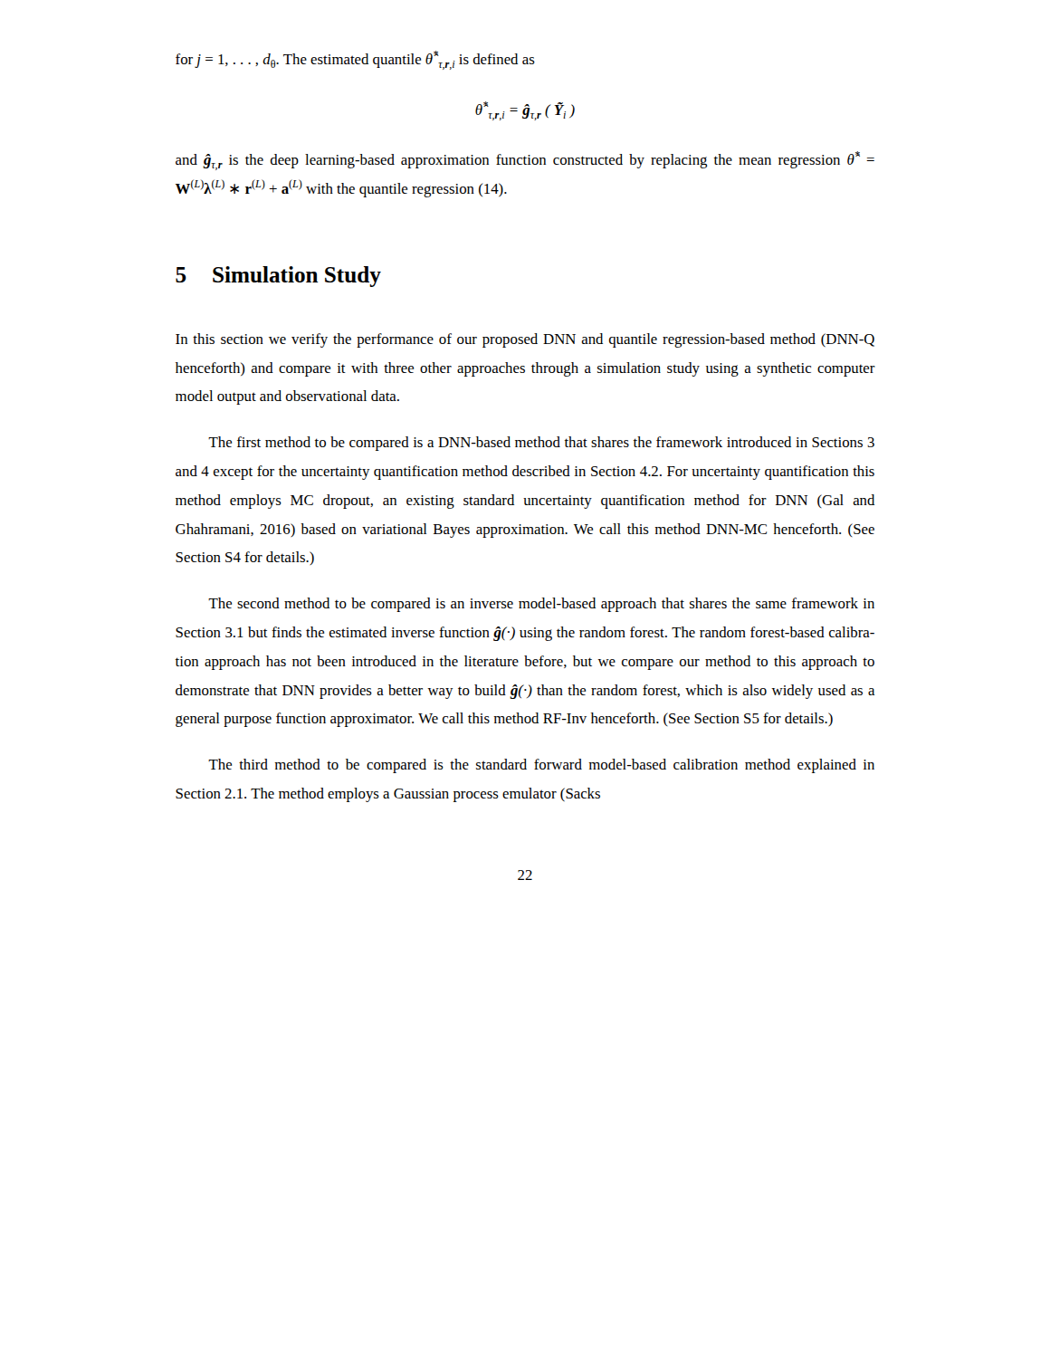for j = 1, . . . , dθ. The estimated quantile θ̂*τ,r,i is defined as
θ̂*τ,r,i = ĝτ,r ( Ỹi )
and ĝτ,r is the deep learning-based approximation function constructed by replacing the mean regression θ̂* = W(L)λ(L) ∗ r(L) + a(L) with the quantile regression (14).
5 Simulation Study
In this section we verify the performance of our proposed DNN and quantile regression-based method (DNN-Q henceforth) and compare it with three other approaches through a simulation study using a synthetic computer model output and observational data.
The first method to be compared is a DNN-based method that shares the framework introduced in Sections 3 and 4 except for the uncertainty quantification method described in Section 4.2. For uncertainty quantification this method employs MC dropout, an existing standard uncertainty quantification method for DNN (Gal and Ghahramani, 2016) based on variational Bayes approximation. We call this method DNN-MC henceforth. (See Section S4 for details.)
The second method to be compared is an inverse model-based approach that shares the same framework in Section 3.1 but finds the estimated inverse function ĝ(·) using the random forest. The random forest-based calibration approach has not been introduced in the literature before, but we compare our method to this approach to demonstrate that DNN provides a better way to build ĝ(·) than the random forest, which is also widely used as a general purpose function approximator. We call this method RF-Inv henceforth. (See Section S5 for details.)
The third method to be compared is the standard forward model-based calibration method explained in Section 2.1. The method employs a Gaussian process emulator (Sacks
22